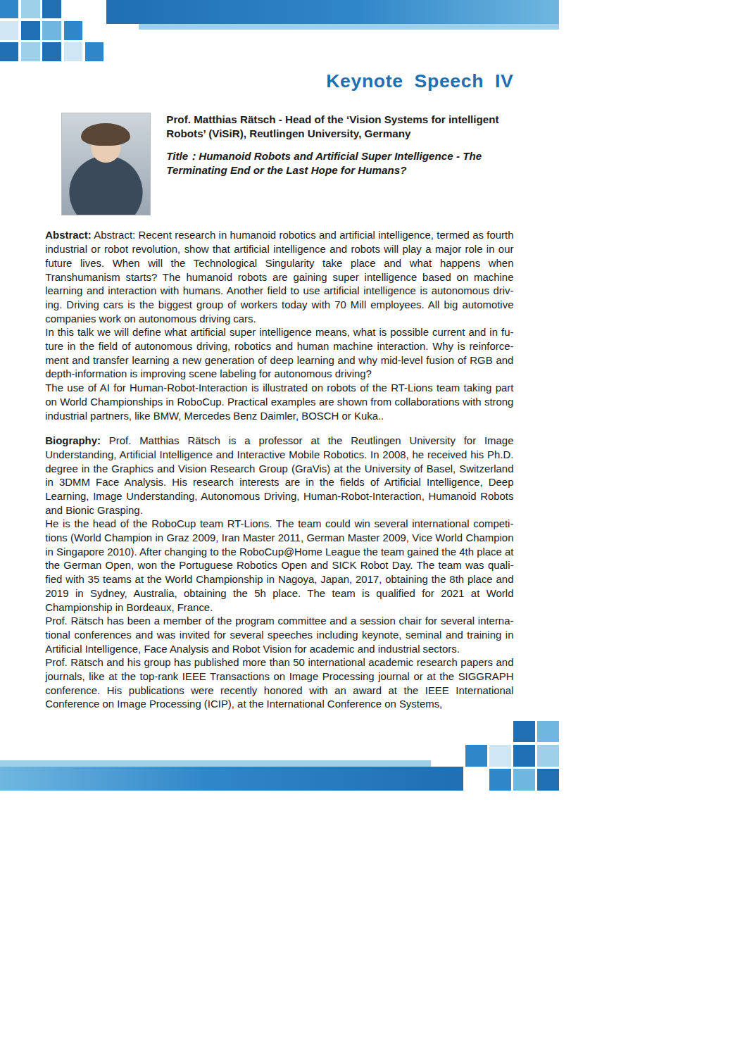Keynote Speech IV
Prof. Matthias Rätsch - Head of the ‘Vision Systems for intelligent Robots’ (ViSiR), Reutlingen University, Germany
Title：Humanoid Robots and Artificial Super Intelligence - The Terminating End or the Last Hope for Humans?
Abstract: Abstract: Recent research in humanoid robotics and artificial intelligence, termed as fourth industrial or robot revolution, show that artificial intelligence and robots will play a major role in our future lives. When will the Technological Singularity take place and what happens when Transhumanism starts? The humanoid robots are gaining super intelligence based on machine learning and interaction with humans. Another field to use artificial intelligence is autonomous driving. Driving cars is the biggest group of workers today with 70 Mill employees. All big automotive companies work on autonomous driving cars.
In this talk we will define what artificial super intelligence means, what is possible current and in future in the field of autonomous driving, robotics and human machine interaction. Why is reinforcement and transfer learning a new generation of deep learning and why mid-level fusion of RGB and depth-information is improving scene labeling for autonomous driving?
The use of AI for Human-Robot-Interaction is illustrated on robots of the RT-Lions team taking part on World Championships in RoboCup. Practical examples are shown from collaborations with strong industrial partners, like BMW, Mercedes Benz Daimler, BOSCH or Kuka..
Biography: Prof. Matthias Rätsch is a professor at the Reutlingen University for Image Understanding, Artificial Intelligence and Interactive Mobile Robotics. In 2008, he received his Ph.D. degree in the Graphics and Vision Research Group (GraVis) at the University of Basel, Switzerland in 3DMM Face Analysis. His research interests are in the fields of Artificial Intelligence, Deep Learning, Image Understanding, Autonomous Driving, Human-Robot-Interaction, Humanoid Robots and Bionic Grasping.
He is the head of the RoboCup team RT-Lions. The team could win several international competitions (World Champion in Graz 2009, Iran Master 2011, German Master 2009, Vice World Champion in Singapore 2010). After changing to the RoboCup@Home League the team gained the 4th place at the German Open, won the Portuguese Robotics Open and SICK Robot Day. The team was qualified with 35 teams at the World Championship in Nagoya, Japan, 2017, obtaining the 8th place and 2019 in Sydney, Australia, obtaining the 5h place. The team is qualified for 2021 at World Championship in Bordeaux, France.
Prof. Rätsch has been a member of the program committee and a session chair for several international conferences and was invited for several speeches including keynote, seminal and training in Artificial Intelligence, Face Analysis and Robot Vision for academic and industrial sectors.
Prof. Rätsch and his group has published more than 50 international academic research papers and journals, like at the top-rank IEEE Transactions on Image Processing journal or at the SIGGRAPH conference. His publications were recently honored with an award at the IEEE International Conference on Image Processing (ICIP), at the International Conference on Systems,